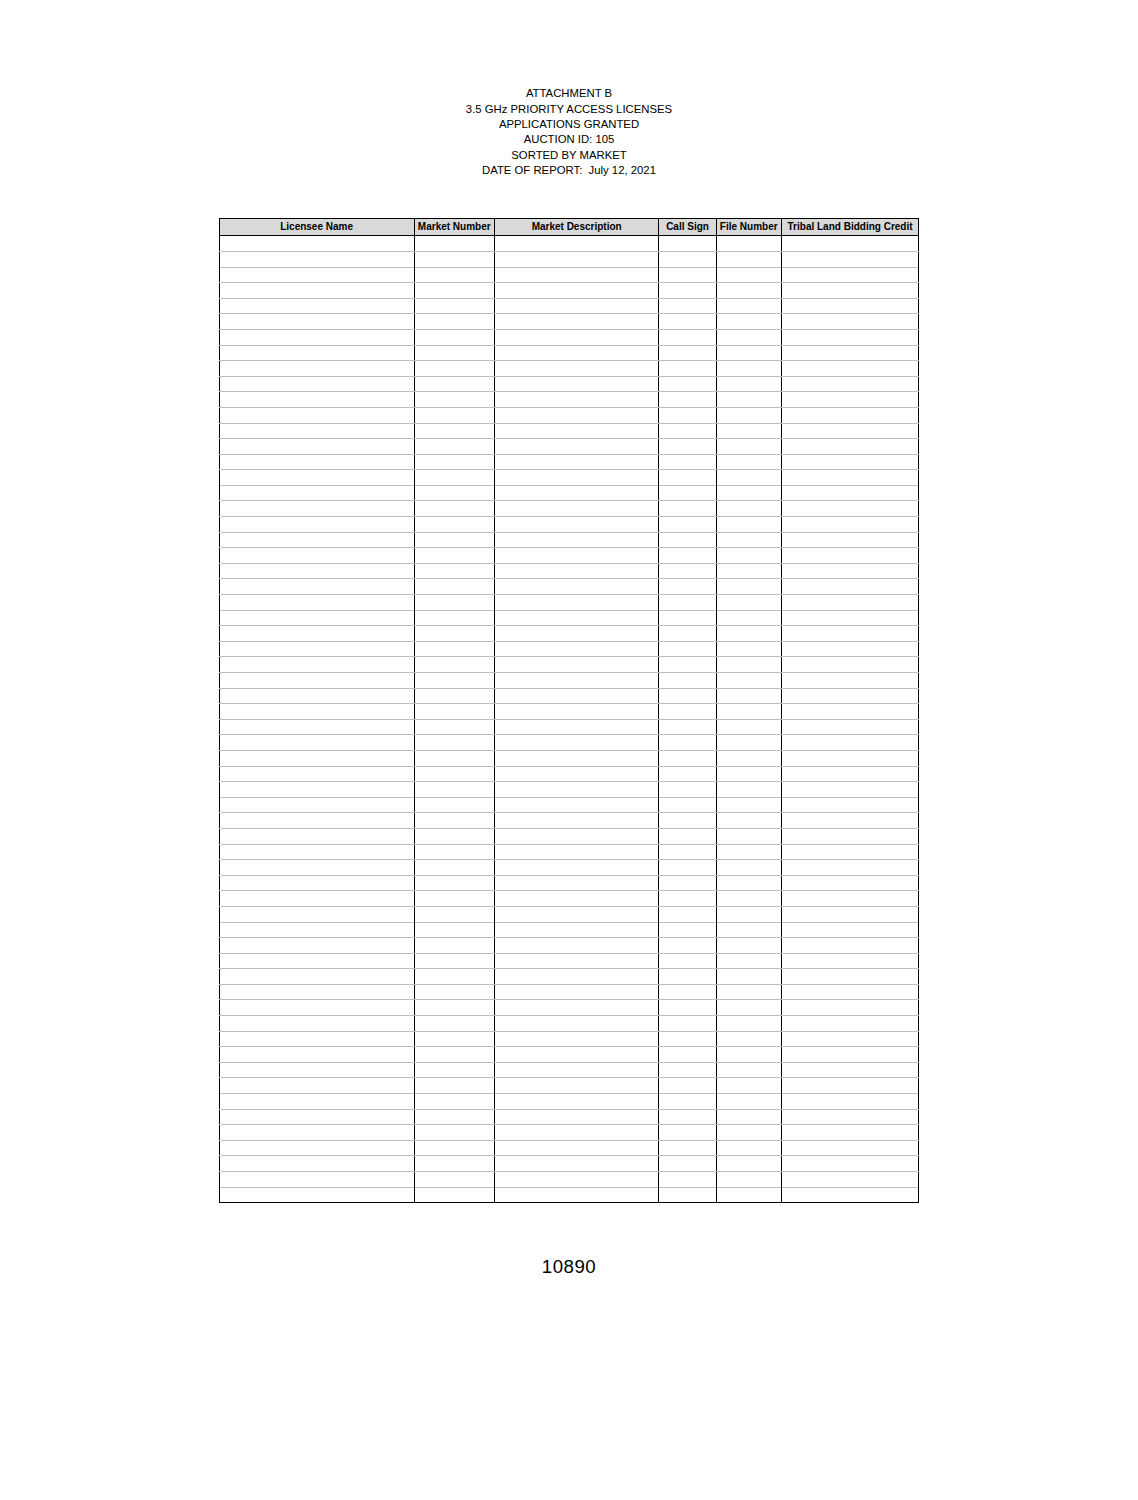ATTACHMENT B
3.5 GHz PRIORITY ACCESS LICENSES
APPLICATIONS GRANTED
AUCTION ID: 105
SORTED BY MARKET
DATE OF REPORT: July 12, 2021
| Licensee Name | Market Number | Market Description | Call Sign | File Number | Tribal Land Bidding Credit |
| --- | --- | --- | --- | --- | --- |
10890